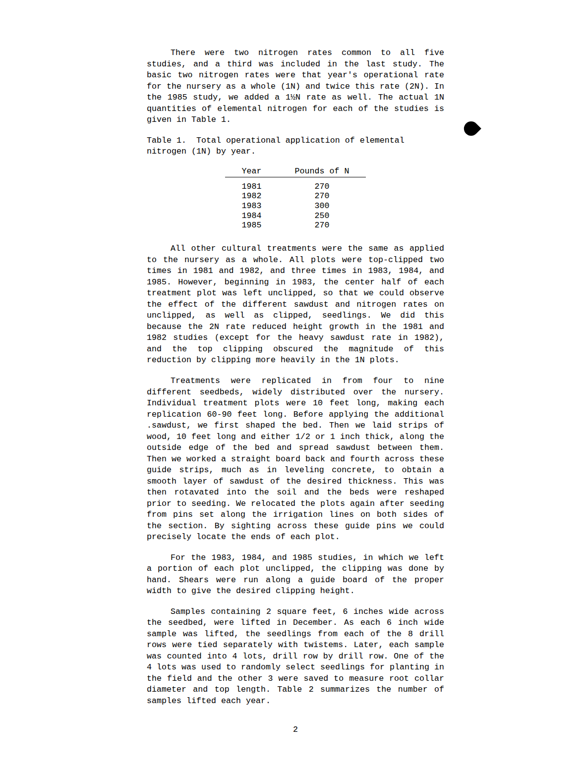There were two nitrogen rates common to all five studies, and a third was included in the last study. The basic two nitrogen rates were that year's operational rate for the nursery as a whole (1N) and twice this rate (2N). In the 1985 study, we added a 1½N rate as well. The actual 1N quantities of elemental nitrogen for each of the studies is given in Table 1.
Table 1. Total operational application of elemental nitrogen (1N) by year.
| Year | Pounds of N |
| --- | --- |
| 1981 | 270 |
| 1982 | 270 |
| 1983 | 300 |
| 1984 | 250 |
| 1985 | 270 |
All other cultural treatments were the same as applied to the nursery as a whole. All plots were top-clipped two times in 1981 and 1982, and three times in 1983, 1984, and 1985. However, beginning in 1983, the center half of each treatment plot was left unclipped, so that we could observe the effect of the different sawdust and nitrogen rates on unclipped, as well as clipped, seedlings. We did this because the 2N rate reduced height growth in the 1981 and 1982 studies (except for the heavy sawdust rate in 1982), and the top clipping obscured the magnitude of this reduction by clipping more heavily in the 1N plots.
Treatments were replicated in from four to nine different seedbeds, widely distributed over the nursery. Individual treatment plots were 10 feet long, making each replication 60-90 feet long. Before applying the additional .sawdust, we first shaped the bed. Then we laid strips of wood, 10 feet long and either 1/2 or 1 inch thick, along the outside edge of the bed and spread sawdust between them. Then we worked a straight board back and fourth across these guide strips, much as in leveling concrete, to obtain a smooth layer of sawdust of the desired thickness. This was then rotavated into the soil and the beds were reshaped prior to seeding. We relocated the plots again after seeding from pins set along the irrigation lines on both sides of the section. By sighting across these guide pins we could precisely locate the ends of each plot.
For the 1983, 1984, and 1985 studies, in which we left a portion of each plot unclipped, the clipping was done by hand. Shears were run along a guide board of the proper width to give the desired clipping height.
Samples containing 2 square feet, 6 inches wide across the seedbed, were lifted in December. As each 6 inch wide sample was lifted, the seedlings from each of the 8 drill rows were tied separately with twistems. Later, each sample was counted into 4 lots, drill row by drill row. One of the 4 lots was used to randomly select seedlings for planting in the field and the other 3 were saved to measure root collar diameter and top length. Table 2 summarizes the number of samples lifted each year.
2